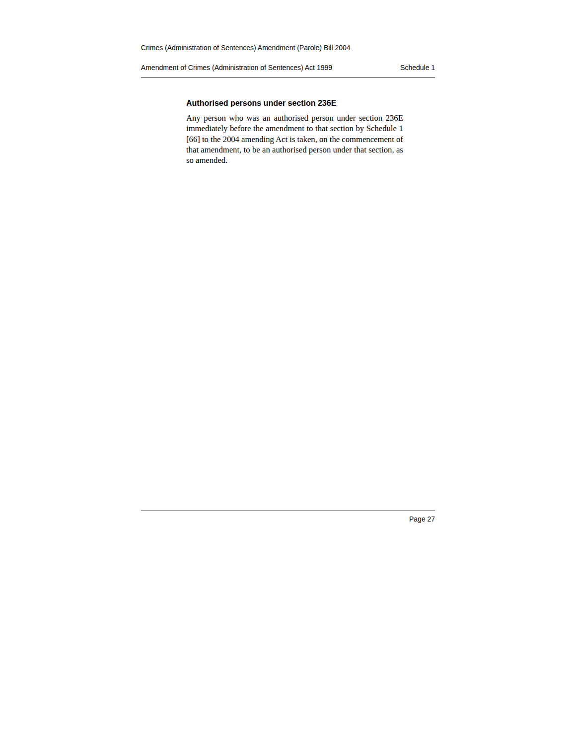Crimes (Administration of Sentences) Amendment (Parole) Bill 2004
Amendment of Crimes (Administration of Sentences) Act 1999 Schedule 1
Authorised persons under section 236E
Any person who was an authorised person under section 236E immediately before the amendment to that section by Schedule 1 [66] to the 2004 amending Act is taken, on the commencement of that amendment, to be an authorised person under that section, as so amended.
Page 27